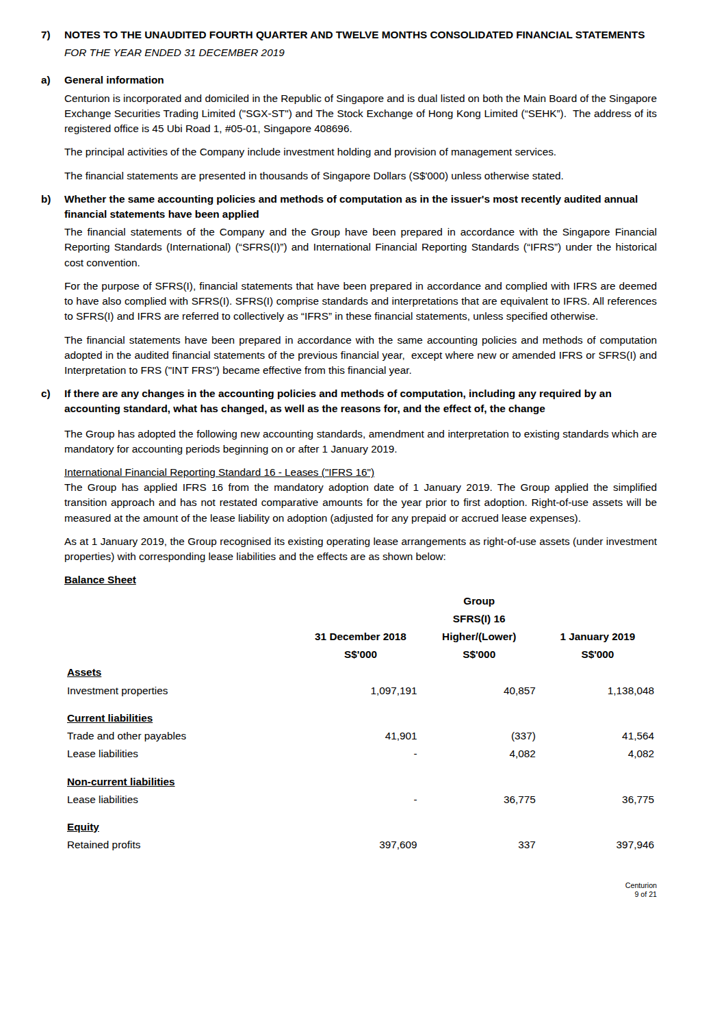7)
Notes to the Unaudited Fourth Quarter and Twelve Months Consolidated Financial Statements
FOR THE YEAR ENDED 31 DECEMBER 2019
a)
General information
Centurion is incorporated and domiciled in the Republic of Singapore and is dual listed on both the Main Board of the Singapore Exchange Securities Trading Limited ("SGX-ST") and The Stock Exchange of Hong Kong Limited (“SEHK”). The address of its registered office is 45 Ubi Road 1, #05-01, Singapore 408696.
The principal activities of the Company include investment holding and provision of management services.
The financial statements are presented in thousands of Singapore Dollars (S$'000) unless otherwise stated.
b)
Whether the same accounting policies and methods of computation as in the issuer's most recently audited annual financial statements have been applied
The financial statements of the Company and the Group have been prepared in accordance with the Singapore Financial Reporting Standards (International) (“SFRS(I)”) and International Financial Reporting Standards (“IFRS”) under the historical cost convention.
For the purpose of SFRS(I), financial statements that have been prepared in accordance and complied with IFRS are deemed to have also complied with SFRS(I). SFRS(I) comprise standards and interpretations that are equivalent to IFRS. All references to SFRS(I) and IFRS are referred to collectively as “IFRS” in these financial statements, unless specified otherwise.
The financial statements have been prepared in accordance with the same accounting policies and methods of computation adopted in the audited financial statements of the previous financial year, except where new or amended IFRS or SFRS(I) and Interpretation to FRS ("INT FRS") became effective from this financial year.
c)
If there are any changes in the accounting policies and methods of computation, including any required by an accounting standard, what has changed, as well as the reasons for, and the effect of, the change
The Group has adopted the following new accounting standards, amendment and interpretation to existing standards which are mandatory for accounting periods beginning on or after 1 January 2019.
International Financial Reporting Standard 16 - Leases ("IFRS 16")
The Group has applied IFRS 16 from the mandatory adoption date of 1 January 2019. The Group applied the simplified transition approach and has not restated comparative amounts for the year prior to first adoption. Right-of-use assets will be measured at the amount of the lease liability on adoption (adjusted for any prepaid or accrued lease expenses).
As at 1 January 2019, the Group recognised its existing operating lease arrangements as right-of-use assets (under investment properties) with corresponding lease liabilities and the effects are as shown below:
Balance Sheet
| | Group |
| | | SFRS(I) 16 | |
| | 31 December 2018 | Higher/(Lower) | 1 January 2019 |
| | S$'000 | S$'000 | S$'000 |
| Assets | | | |
| Investment properties | 1,097,191 | 40,857 | 1,138,048 |
| Current liabilities | | | |
| Trade and other payables | 41,901 | (337) | 41,564 |
| Lease liabilities | - | 4,082 | 4,082 |
| Non-current liabilities | | | |
| Lease liabilities | - | 36,775 | 36,775 |
| Equity | | | |
| Retained profits | 397,609 | 337 | 397,946 |
Centurion
9 of 21